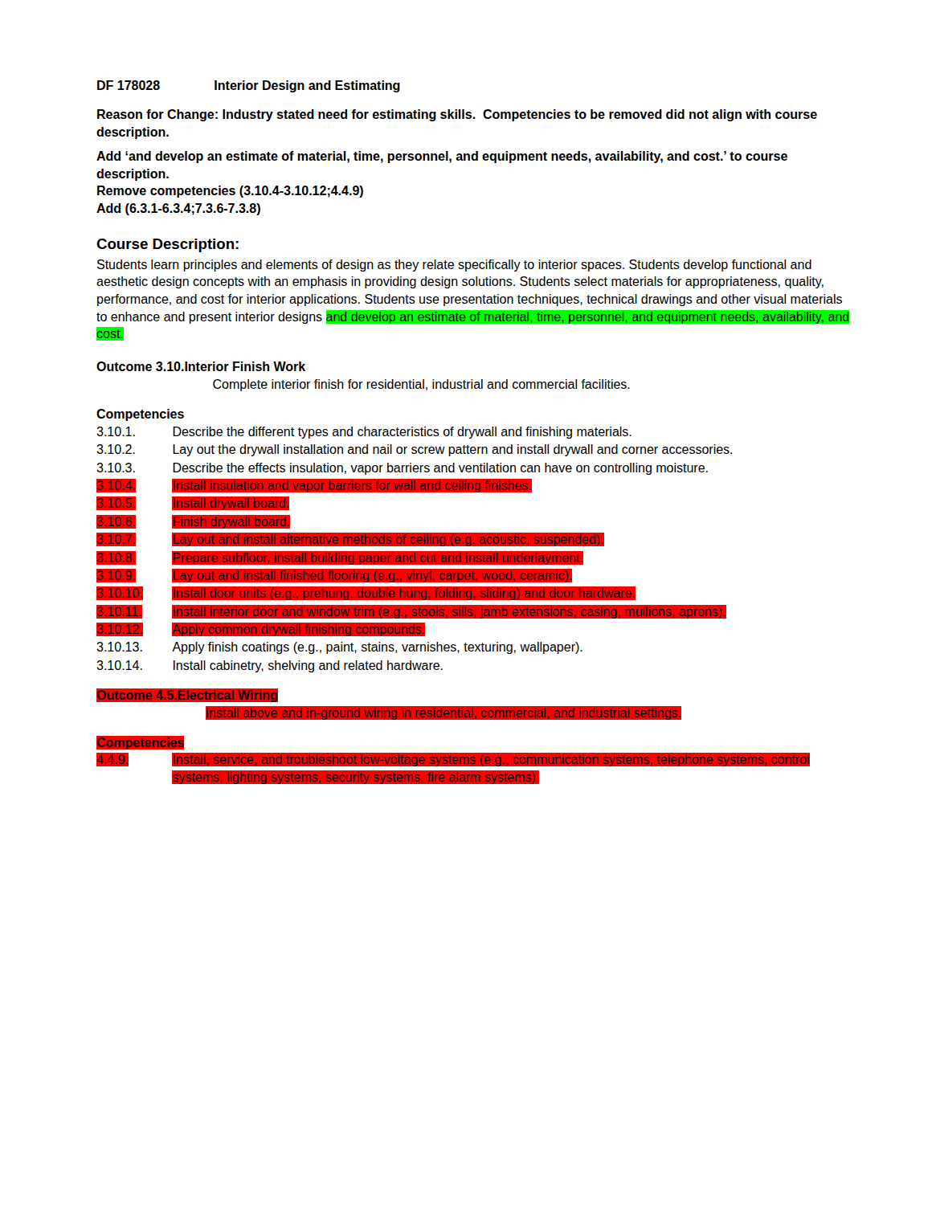DF 178028 Interior Design and Estimating
Reason for Change: Industry stated need for estimating skills. Competencies to be removed did not align with course description.
Add ‘and develop an estimate of material, time, personnel, and equipment needs, availability, and cost.’ to course description.
Remove competencies (3.10.4-3.10.12;4.4.9)
Add (6.3.1-6.3.4;7.3.6-7.3.8)
Course Description:
Students learn principles and elements of design as they relate specifically to interior spaces. Students develop functional and aesthetic design concepts with an emphasis in providing design solutions. Students select materials for appropriateness, quality, performance, and cost for interior applications. Students use presentation techniques, technical drawings and other visual materials to enhance and present interior designs and develop an estimate of material, time, personnel, and equipment needs, availability, and cost.
| Outcome 3.10. | Interior Finish Work |
| | Complete interior finish for residential, industrial and commercial facilities. |
Competencies
| 3.10.1. | Describe the different types and characteristics of drywall and finishing materials. |
| 3.10.2. | Lay out the drywall installation and nail or screw pattern and install drywall and corner accessories. |
| 3.10.3. | Describe the effects insulation, vapor barriers and ventilation can have on controlling moisture. |
| 3.10.4. | Install insulation and vapor barriers for wall and ceiling finishes. |
| 3.10.5. | Install drywall board. |
| 3.10.6. | Finish drywall board. |
| 3.10.7. | Lay out and install alternative methods of ceiling (e.g. acoustic, suspended). |
| 3.10.8. | Prepare subfloor, install building paper and cut and install underlayment. |
| 3.10.9. | Lay out and install finished flooring (e.g., vinyl, carpet, wood, ceramic). |
| 3.10.10. | Install door units (e.g., prehung, double hung, folding, sliding) and door hardware. |
| 3.10.11. | Install interior door and window trim (e.g., stools, sills, jamb extensions, casing, mullions, aprons). |
| 3.10.12. | Apply common drywall finishing compounds. |
| 3.10.13. | Apply finish coatings (e.g., paint, stains, varnishes, texturing, wallpaper). |
| 3.10.14. | Install cabinetry, shelving and related hardware. |
| Outcome 4.5. | Electrical Wiring |
| | Install above and in-ground wiring in residential, commercial, and industrial settings. |
Competencies
| 4.4.9. | Install, service, and troubleshoot low-voltage systems (e.g., communication systems, telephone systems, control systems, lighting systems, security systems, fire alarm systems). |